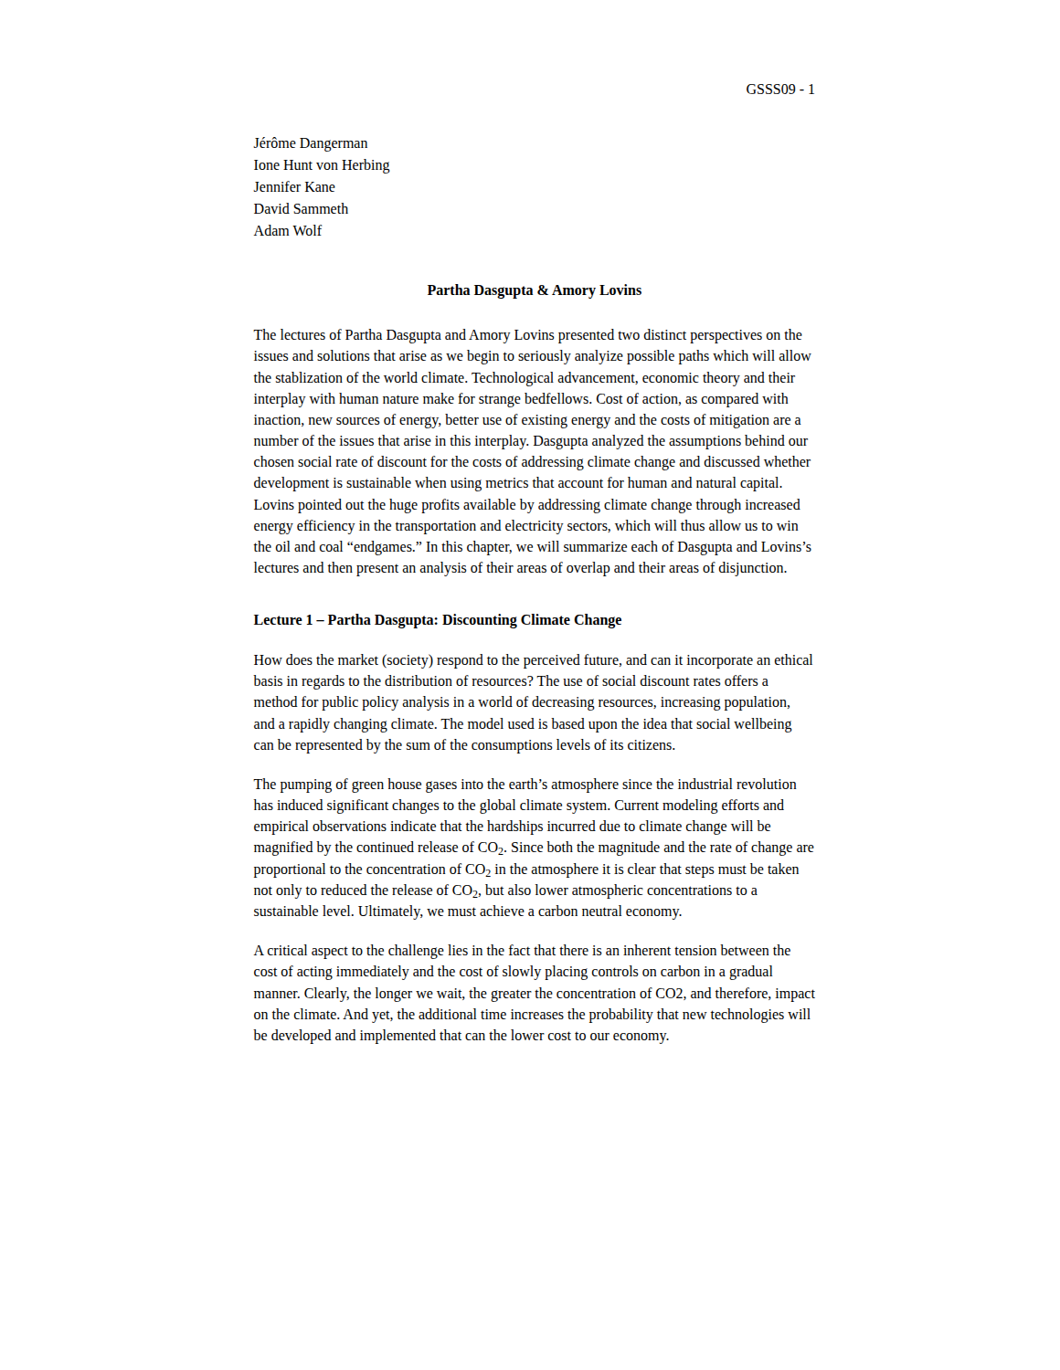GSSS09 - 1
Jérôme Dangerman
Ione Hunt von Herbing
Jennifer Kane
David Sammeth
Adam Wolf
Partha Dasgupta & Amory Lovins
The lectures of Partha Dasgupta and Amory Lovins presented two distinct perspectives on the issues and solutions that arise as we begin to seriously analyize possible paths which will allow the stablization of the world climate. Technological advancement, economic theory and their interplay with human nature make for strange bedfellows. Cost of action, as compared with inaction, new sources of energy, better use of existing energy and the costs of mitigation are a number of the issues that arise in this interplay. Dasgupta analyzed the assumptions behind our chosen social rate of discount for the costs of addressing climate change and discussed whether development is sustainable when using metrics that account for human and natural capital. Lovins pointed out the huge profits available by addressing climate change through increased energy efficiency in the transportation and electricity sectors, which will thus allow us to win the oil and coal “endgames.” In this chapter, we will summarize each of Dasgupta and Lovins’s lectures and then present an analysis of their areas of overlap and their areas of disjunction.
Lecture 1 – Partha Dasgupta: Discounting Climate Change
How does the market (society) respond to the perceived future, and can it incorporate an ethical basis in regards to the distribution of resources? The use of social discount rates offers a method for public policy analysis in a world of decreasing resources, increasing population, and a rapidly changing climate. The model used is based upon the idea that social wellbeing can be represented by the sum of the consumptions levels of its citizens.
The pumping of green house gases into the earth’s atmosphere since the industrial revolution has induced significant changes to the global climate system. Current modeling efforts and empirical observations indicate that the hardships incurred due to climate change will be magnified by the continued release of CO2. Since both the magnitude and the rate of change are proportional to the concentration of CO2 in the atmosphere it is clear that steps must be taken not only to reduced the release of CO2, but also lower atmospheric concentrations to a sustainable level. Ultimately, we must achieve a carbon neutral economy.
A critical aspect to the challenge lies in the fact that there is an inherent tension between the cost of acting immediately and the cost of slowly placing controls on carbon in a gradual manner. Clearly, the longer we wait, the greater the concentration of CO2, and therefore, impact on the climate. And yet, the additional time increases the probability that new technologies will be developed and implemented that can the lower cost to our economy.